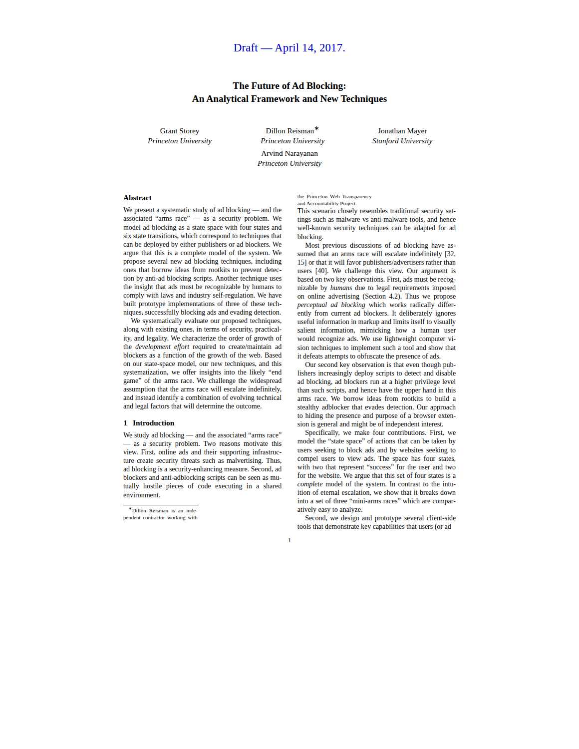Draft — April 14, 2017.
The Future of Ad Blocking:
An Analytical Framework and New Techniques
| Grant Storey Princeton University | Dillon Reisman ∗ Princeton University | Jonathan Mayer Stanford University |
| Arvind Narayanan Princeton University |
Abstract
We present a systematic study of ad blocking — and the associated “arms race” — as a security problem. We model ad blocking as a state space with four states and six state transitions, which correspond to techniques that can be deployed by either publishers or ad blockers. We argue that this is a complete model of the system. We propose several new ad blocking techniques, including ones that borrow ideas from rootkits to prevent detection by anti-ad blocking scripts. Another technique uses the insight that ads must be recognizable by humans to comply with laws and industry self-regulation. We have built prototype implementations of three of these techniques, successfully blocking ads and evading detection.
We systematically evaluate our proposed techniques, along with existing ones, in terms of security, practicality, and legality. We characterize the order of growth of the development effort required to create/maintain ad blockers as a function of the growth of the web. Based on our state-space model, our new techniques, and this systematization, we offer insights into the likely “end game” of the arms race. We challenge the widespread assumption that the arms race will escalate indefinitely, and instead identify a combination of evolving technical and legal factors that will determine the outcome.
1 Introduction
We study ad blocking — and the associated “arms race” — as a security problem. Two reasons motivate this view. First, online ads and their supporting infrastructure create security threats such as malvertising. Thus, ad blocking is a security-enhancing measure. Second, ad blockers and anti-adblocking scripts can be seen as mutually hostile pieces of code executing in a shared environment.
∗Dillon Reisman is an independent contractor working with the Princeton Web Transparency and Accountability Project.
This scenario closely resembles traditional security settings such as malware vs anti-malware tools, and hence well-known security techniques can be adapted for ad blocking.
Most previous discussions of ad blocking have assumed that an arms race will escalate indefinitely [32, 15] or that it will favor publishers/advertisers rather than users [40]. We challenge this view. Our argument is based on two key observations. First, ads must be recognizable by humans due to legal requirements imposed on online advertising (Section 4.2). Thus we propose perceptual ad blocking which works radically differently from current ad blockers. It deliberately ignores useful information in markup and limits itself to visually salient information, mimicking how a human user would recognize ads. We use lightweight computer vision techniques to implement such a tool and show that it defeats attempts to obfuscate the presence of ads.
Our second key observation is that even though publishers increasingly deploy scripts to detect and disable ad blocking, ad blockers run at a higher privilege level than such scripts, and hence have the upper hand in this arms race. We borrow ideas from rootkits to build a stealthy adblocker that evades detection. Our approach to hiding the presence and purpose of a browser extension is general and might be of independent interest.
Specifically, we make four contributions. First, we model the “state space” of actions that can be taken by users seeking to block ads and by websites seeking to compel users to view ads. The space has four states, with two that represent “success” for the user and two for the website. We argue that this set of four states is a complete model of the system. In contrast to the intuition of eternal escalation, we show that it breaks down into a set of three “mini-arms races” which are comparatively easy to analyze.
Second, we design and prototype several client-side tools that demonstrate key capabilities that users (or ad
1